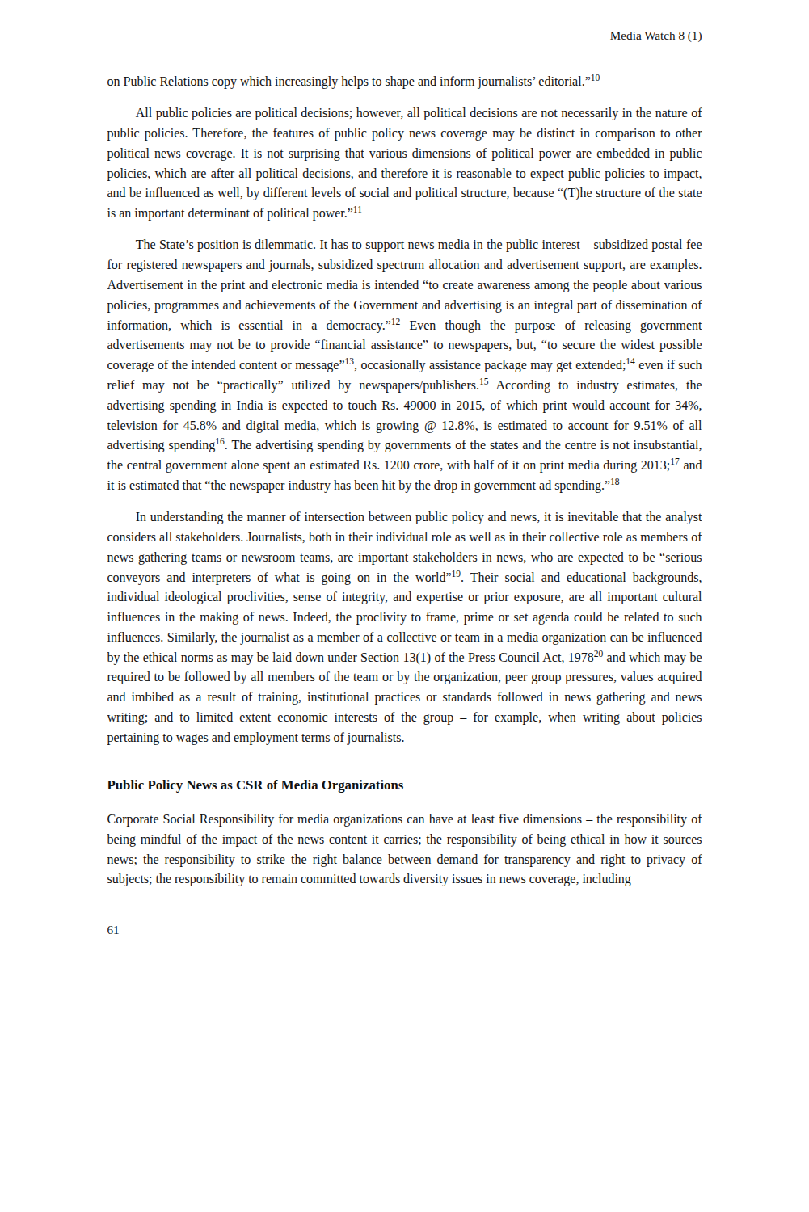Media Watch 8 (1)
on Public Relations copy which increasingly helps to shape and inform journalists’ editorial.”10
All public policies are political decisions; however, all political decisions are not necessarily in the nature of public policies. Therefore, the features of public policy news coverage may be distinct in comparison to other political news coverage. It is not surprising that various dimensions of political power are embedded in public policies, which are after all political decisions, and therefore it is reasonable to expect public policies to impact, and be influenced as well, by different levels of social and political structure, because “(T)he structure of the state is an important determinant of political power.”11
The State’s position is dilemmatic. It has to support news media in the public interest – subsidized postal fee for registered newspapers and journals, subsidized spectrum allocation and advertisement support, are examples. Advertisement in the print and electronic media is intended “to create awareness among the people about various policies, programmes and achievements of the Government and advertising is an integral part of dissemination of information, which is essential in a democracy.”12 Even though the purpose of releasing government advertisements may not be to provide “financial assistance” to newspapers, but, “to secure the widest possible coverage of the intended content or message”13, occasionally assistance package may get extended;14 even if such relief may not be “practically” utilized by newspapers/publishers.15 According to industry estimates, the advertising spending in India is expected to touch Rs. 49000 in 2015, of which print would account for 34%, television for 45.8% and digital media, which is growing @ 12.8%, is estimated to account for 9.51% of all advertising spending16. The advertising spending by governments of the states and the centre is not insubstantial, the central government alone spent an estimated Rs. 1200 crore, with half of it on print media during 2013;17 and it is estimated that “the newspaper industry has been hit by the drop in government ad spending.”18
In understanding the manner of intersection between public policy and news, it is inevitable that the analyst considers all stakeholders. Journalists, both in their individual role as well as in their collective role as members of news gathering teams or newsroom teams, are important stakeholders in news, who are expected to be “serious conveyors and interpreters of what is going on in the world”19. Their social and educational backgrounds, individual ideological proclivities, sense of integrity, and expertise or prior exposure, are all important cultural influences in the making of news. Indeed, the proclivity to frame, prime or set agenda could be related to such influences. Similarly, the journalist as a member of a collective or team in a media organization can be influenced by the ethical norms as may be laid down under Section 13(1) of the Press Council Act, 197820 and which may be required to be followed by all members of the team or by the organization, peer group pressures, values acquired and imbibed as a result of training, institutional practices or standards followed in news gathering and news writing; and to limited extent economic interests of the group – for example, when writing about policies pertaining to wages and employment terms of journalists.
Public Policy News as CSR of Media Organizations
Corporate Social Responsibility for media organizations can have at least five dimensions – the responsibility of being mindful of the impact of the news content it carries; the responsibility of being ethical in how it sources news; the responsibility to strike the right balance between demand for transparency and right to privacy of subjects; the responsibility to remain committed towards diversity issues in news coverage, including
61